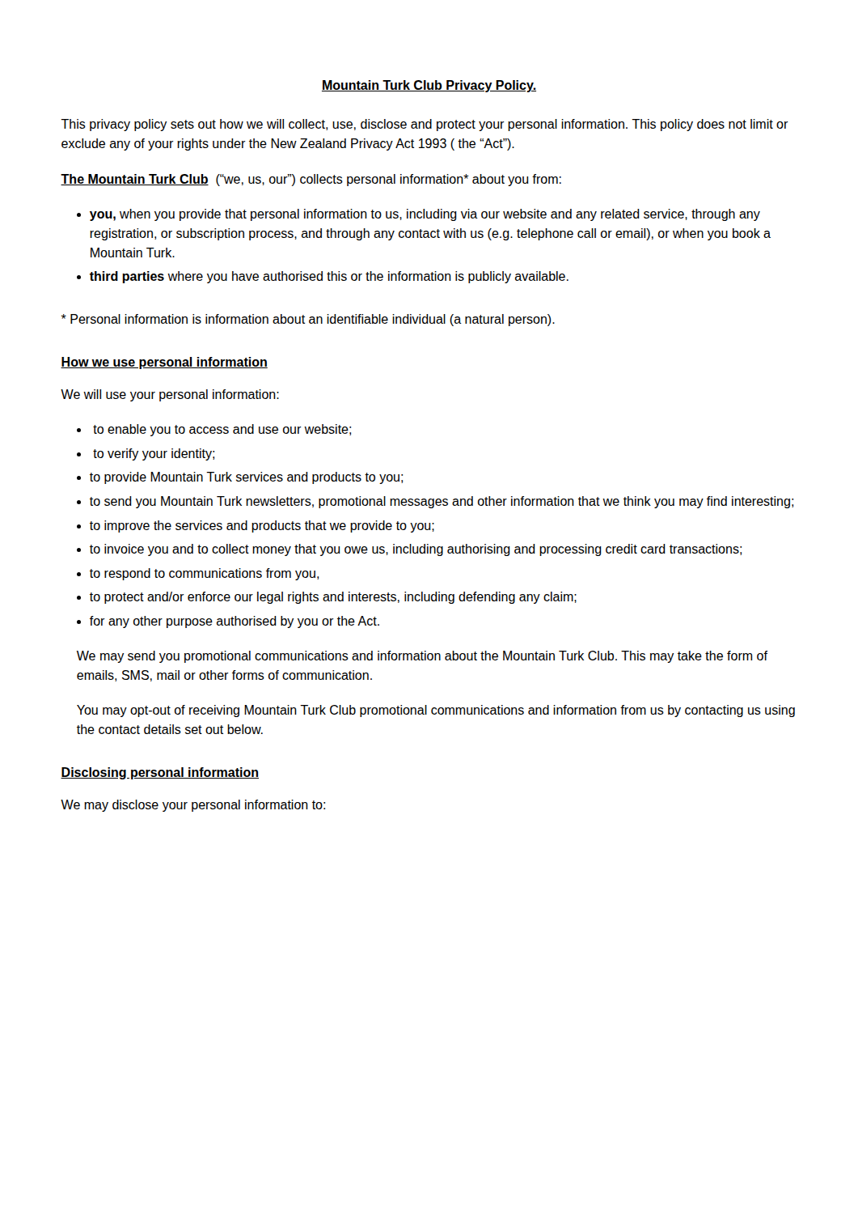Mountain Turk Club Privacy Policy.
This privacy policy sets out how we will collect, use, disclose and protect your personal information. This policy does not limit or exclude any of your rights under the New Zealand Privacy Act 1993 ( the “Act”).
The Mountain Turk Club (“we, us, our”) collects personal information* about you from:
you, when you provide that personal information to us, including via our website and any related service, through any registration, or subscription process, and through any contact with us (e.g. telephone call or email), or when you book a Mountain Turk.
third parties where you have authorised this or the information is publicly available.
* Personal information is information about an identifiable individual (a natural person).
How we use personal information
We will use your personal information:
to enable you to access and use our website;
to verify your identity;
to provide Mountain Turk services and products to you;
to send you Mountain Turk newsletters, promotional messages and other information that we think you may find interesting;
to improve the services and products that we provide to you;
to invoice you and to collect money that you owe us, including authorising and processing credit card transactions;
to respond to communications from you,
to protect and/or enforce our legal rights and interests, including defending any claim;
for any other purpose authorised by you or the Act.
We may send you promotional communications and information about the Mountain Turk Club. This may take the form of emails, SMS, mail or other forms of communication.
You may opt-out of receiving Mountain Turk Club promotional communications and information from us by contacting us using the contact details set out below.
Disclosing personal information
We may disclose your personal information to: